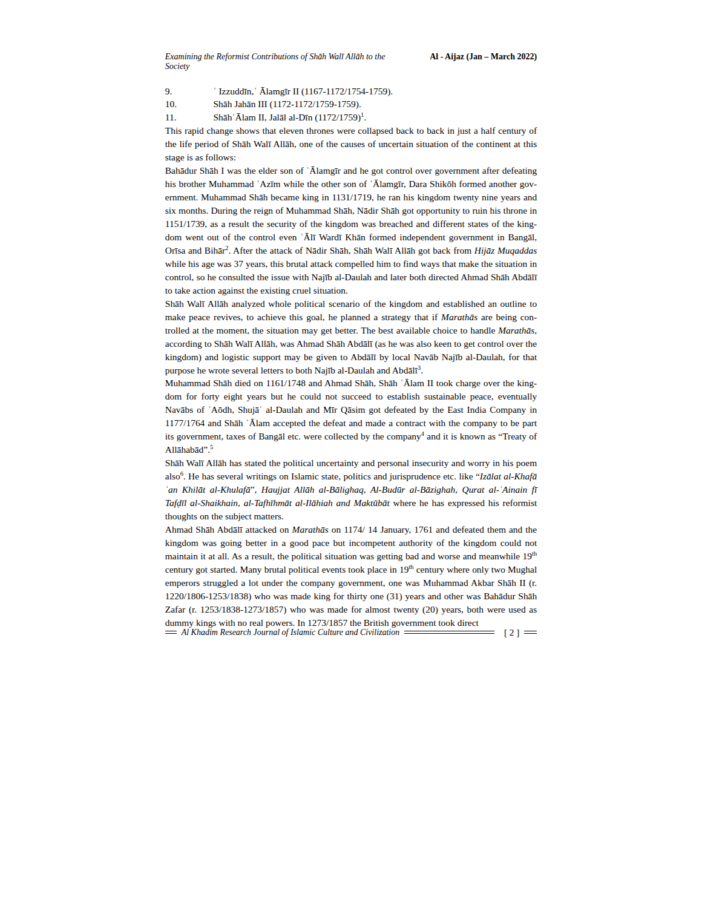Examining the Reformist Contributions of Shāh Walī Allāh to the Society Al - Aijaz (Jan – March 2022)
9. ʿ Izzuddīn,ʿ Ālamgīr II (1167-1172/1754-1759).
10. Shāh Jahān III (1172-1172/1759-1759).
11. ShāhʿĀlam II, Jalāl al-Dīn (1172/1759)1.
This rapid change shows that eleven thrones were collapsed back to back in just a half century of the life period of Shāh Walī Allāh, one of the causes of uncertain situation of the continent at this stage is as follows:
Bahādur Shāh I was the elder son of ʿĀlamgīr and he got control over government after defeating his brother Muhammad ʿAzīm while the other son of ʿĀlamgīr, Dara Shikōh formed another government. Muhammad Shāh became king in 1131/1719, he ran his kingdom twenty nine years and six months. During the reign of Muhammad Shāh, Nādir Shāh got opportunity to ruin his throne in 1151/1739, as a result the security of the kingdom was breached and different states of the kingdom went out of the control even ʿĀlī Wardī Khān formed independent government in Bangāl, Orīsa and Bihār2. After the attack of Nādir Shāh, Shāh Walī Allāh got back from Hijāz Muqaddas while his age was 37 years, this brutal attack compelled him to find ways that make the situation in control, so he consulted the issue with Najīb al-Daulah and later both directed Ahmad Shāh Abdālī to take action against the existing cruel situation.
Shāh Walī Allāh analyzed whole political scenario of the kingdom and established an outline to make peace revives, to achieve this goal, he planned a strategy that if Marathās are being controlled at the moment, the situation may get better. The best available choice to handle Marathās, according to Shāh Walī Allāh, was Ahmad Shāh Abdālī (as he was also keen to get control over the kingdom) and logistic support may be given to Abdālī by local Navāb Najīb al-Daulah, for that purpose he wrote several letters to both Najīb al-Daulah and Abdālī3.
Muhammad Shāh died on 1161/1748 and Ahmad Shāh, Shāh ʿĀlam II took charge over the kingdom for forty eight years but he could not succeed to establish sustainable peace, eventually Navābs of ʾAōdh, Shujāʿ al-Daulah and Mīr Qāsim got defeated by the East India Company in 1177/1764 and Shāh ʿĀlam accepted the defeat and made a contract with the company to be part its government, taxes of Bangāl etc. were collected by the company4 and it is known as “Treaty of Allāhabād”.5
Shāh Walī Allāh has stated the political uncertainty and personal insecurity and worry in his poem also6. He has several writings on Islamic state, politics and jurisprudence etc. like “Izālat al-Khafā ʿan Khilāt al-Khulafā”, Haujjat Allāh al-Bālighaq, Al-Budūr al-Bāzighah, Qurat al-ʿAinain fī Tafḍīl al-Shaikhain, al-Tafhīhmāt al-Ilāhiah and Maktūbāt where he has expressed his reformist thoughts on the subject matters.
Ahmad Shāh Abdālī attacked on Marathās on 1174/ 14 January, 1761 and defeated them and the kingdom was going better in a good pace but incompetent authority of the kingdom could not maintain it at all. As a result, the political situation was getting bad and worse and meanwhile 19th century got started. Many brutal political events took place in 19th century where only two Mughal emperors struggled a lot under the company government, one was Muhammad Akbar Shāh II (r. 1220/1806-1253/1838) who was made king for thirty one (31) years and other was Bahādur Shāh Zafar (r. 1253/1838-1273/1857) who was made for almost twenty (20) years, both were used as dummy kings with no real powers. In 1273/1857 the British government took direct
Al Khadim Research Journal of Islamic Culture and Civilization [ 2 ]